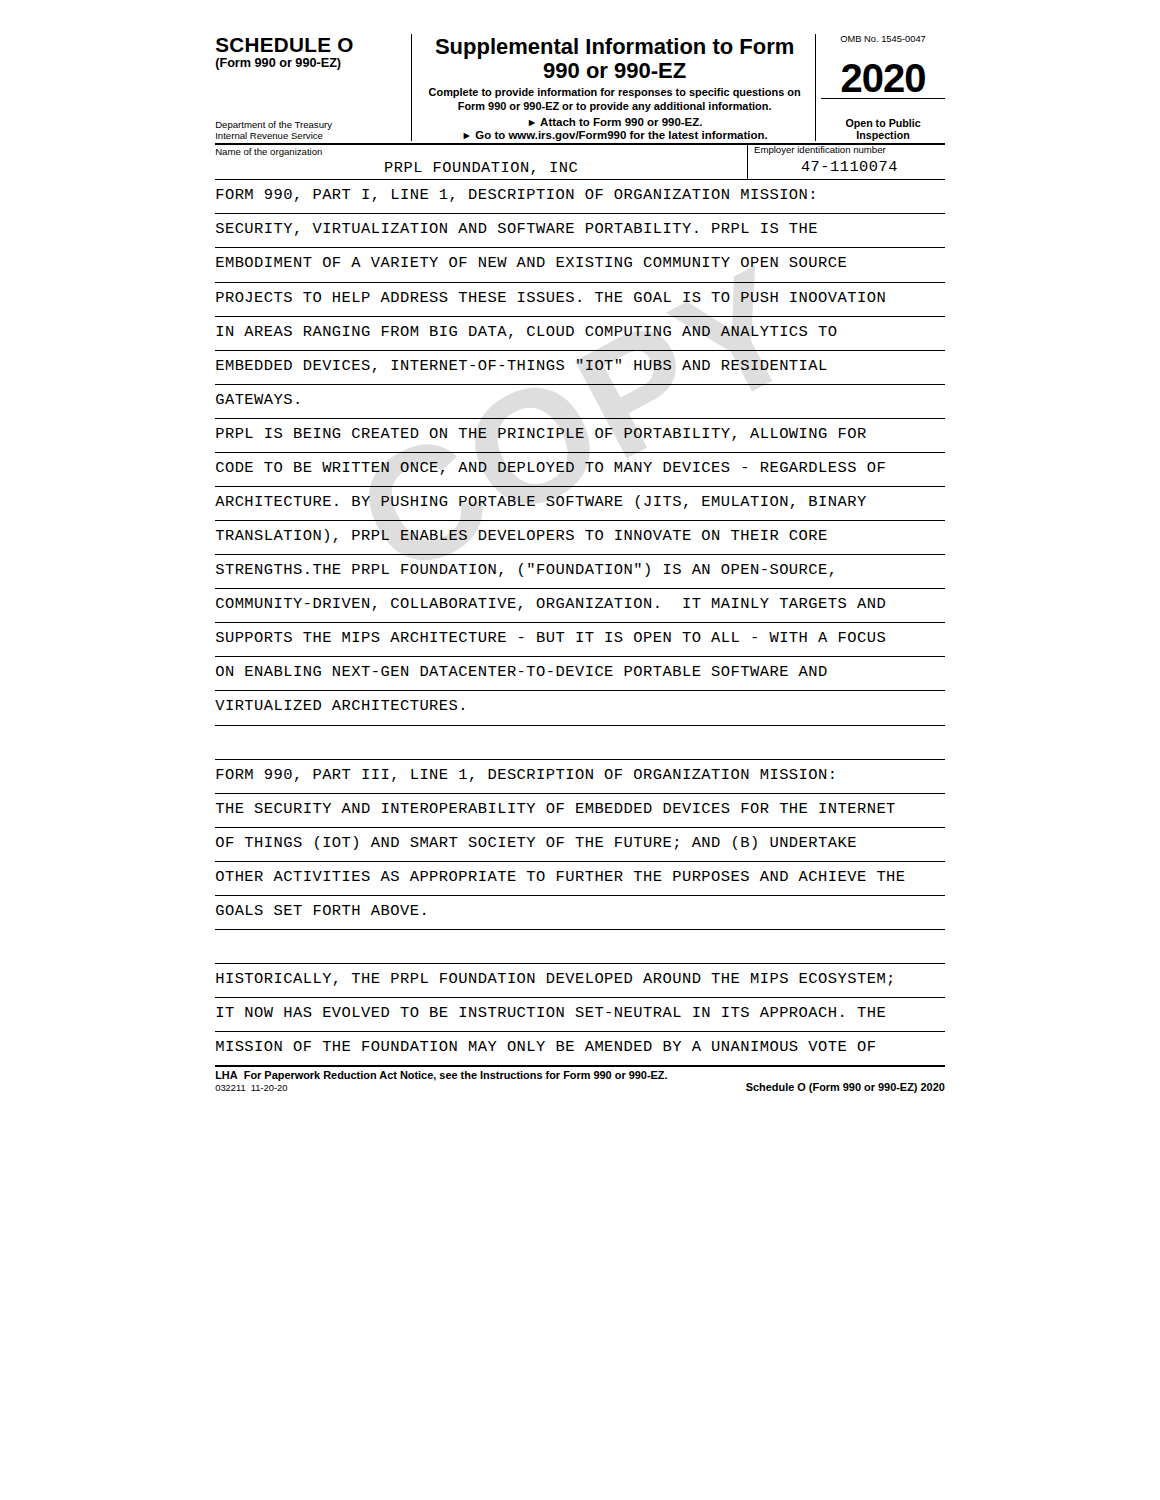SCHEDULE O
(Form 990 or 990-EZ)
Department of the Treasury
Internal Revenue Service
Supplemental Information to Form 990 or 990-EZ
Complete to provide information for responses to specific questions on
Form 990 or 990-EZ or to provide any additional information.
► Attach to Form 990 or 990-EZ.
► Go to www.irs.gov/Form990 for the latest information.
OMB No. 1545-0047
2020
Open to Public
Inspection
Name of the organization
PRPL FOUNDATION, INC
Employer identification number
47-1110074
COPY
FORM 990, PART I, LINE 1, DESCRIPTION OF ORGANIZATION MISSION:
SECURITY, VIRTUALIZATION AND SOFTWARE PORTABILITY. PRPL IS THE
EMBODIMENT OF A VARIETY OF NEW AND EXISTING COMMUNITY OPEN SOURCE
PROJECTS TO HELP ADDRESS THESE ISSUES. THE GOAL IS TO PUSH INOOVATION
IN AREAS RANGING FROM BIG DATA, CLOUD COMPUTING AND ANALYTICS TO
EMBEDDED DEVICES, INTERNET-OF-THINGS "IOT" HUBS AND RESIDENTIAL
GATEWAYS.
PRPL IS BEING CREATED ON THE PRINCIPLE OF PORTABILITY, ALLOWING FOR
CODE TO BE WRITTEN ONCE, AND DEPLOYED TO MANY DEVICES - REGARDLESS OF
ARCHITECTURE. BY PUSHING PORTABLE SOFTWARE (JITS, EMULATION, BINARY
TRANSLATION), PRPL ENABLES DEVELOPERS TO INNOVATE ON THEIR CORE
STRENGTHS.THE PRPL FOUNDATION, ("FOUNDATION") IS AN OPEN-SOURCE,
COMMUNITY-DRIVEN, COLLABORATIVE, ORGANIZATION. IT MAINLY TARGETS AND
SUPPORTS THE MIPS ARCHITECTURE - BUT IT IS OPEN TO ALL - WITH A FOCUS
ON ENABLING NEXT-GEN DATACENTER-TO-DEVICE PORTABLE SOFTWARE AND
VIRTUALIZED ARCHITECTURES.
FORM 990, PART III, LINE 1, DESCRIPTION OF ORGANIZATION MISSION:
THE SECURITY AND INTEROPERABILITY OF EMBEDDED DEVICES FOR THE INTERNET
OF THINGS (IOT) AND SMART SOCIETY OF THE FUTURE; AND (B) UNDERTAKE
OTHER ACTIVITIES AS APPROPRIATE TO FURTHER THE PURPOSES AND ACHIEVE THE
GOALS SET FORTH ABOVE.
HISTORICALLY, THE PRPL FOUNDATION DEVELOPED AROUND THE MIPS ECOSYSTEM;
IT NOW HAS EVOLVED TO BE INSTRUCTION SET-NEUTRAL IN ITS APPROACH. THE
MISSION OF THE FOUNDATION MAY ONLY BE AMENDED BY A UNANIMOUS VOTE OF
LHA For Paperwork Reduction Act Notice, see the Instructions for Form 990 or 990-EZ.
032211 11-20-20
Schedule O (Form 990 or 990-EZ) 2020